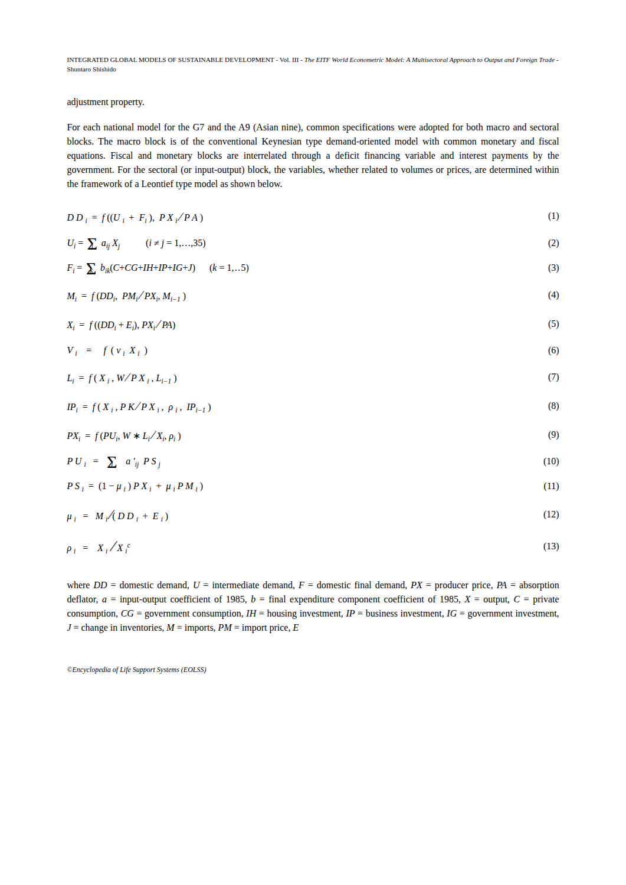INTEGRATED GLOBAL MODELS OF SUSTAINABLE DEVELOPMENT - Vol. III - The EITF World Econometric Model: A Multisectoral Approach to Output and Foreign Trade - Shuntaro Shishido
adjustment property.
For each national model for the G7 and the A9 (Asian nine), common specifications were adopted for both macro and sectoral blocks. The macro block is of the conventional Keynesian type demand-oriented model with common monetary and fiscal equations. Fiscal and monetary blocks are interrelated through a deficit financing variable and interest payments by the government. For the sectoral (or input-output) block, the variables, whether related to volumes or prices, are determined within the framework of a Leontief type model as shown below.
| D D i = f (( U i + F i ), P X i ∕ P A ) | (1) |
| U i = Σ j a ij X j ( i ≠ j = 1,…,35) | (2) |
| F i = Σ k b ik ( C + CG + IH + IP + IG + J ) ( k = 1, . . 5) | (3) |
| M i = f ( DD i , PM i ∕ PX i , M i−1 ) | (4) |
| X i = f (( DD i + E i ), PX i ∕ PA ) | (5) |
| V i = f ( v i X i ) | (6) |
| L i = f ( X i , W ∕ P X i , L i−1 ) | (7) |
| IP i = f ( X i , P K ∕ P X i , ρ i , IP i−1 ) | (8) |
| PX i = f ( PU i , W ∗ L i ∕ X i , ρ i ) | (9) |
| P U i = Σ j a ′ ij P S j | (10) |
| P S i = (1 − μ i ) P X i + μ i P M i ) | (11) |
| μ i = M i ∕ ( D D i + E i ) | (12) |
| ρ i = X i ∕ X i c | (13) |
where DD = domestic demand, U = intermediate demand, F = domestic final demand, PX = producer price, PA = absorption deflator, a = input-output coefficient of 1985, b = final expenditure component coefficient of 1985, X = output, C = private consumption, CG = government consumption, IH = housing investment, IP = business investment, IG = government investment, J = change in inventories, M = imports, PM = import price, E
©Encyclopedia of Life Support Systems (EOLSS)